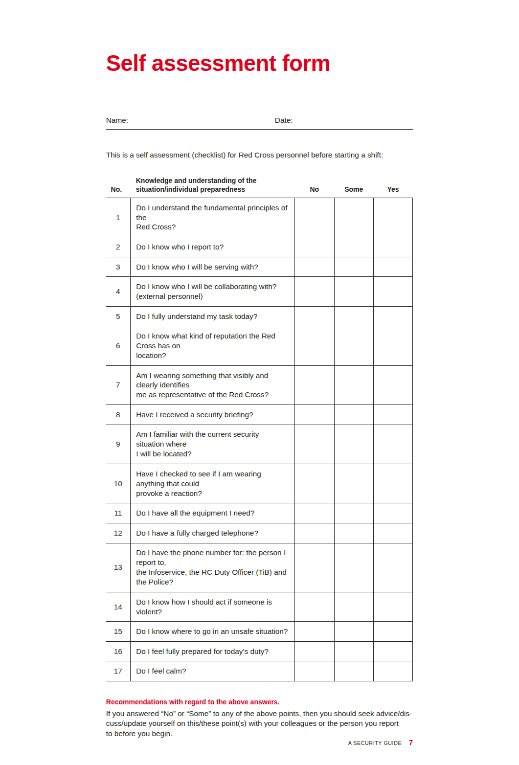Self assessment form
Name:
Date:
This is a self assessment (checklist) for Red Cross personnel before starting a shift:
| No. | Knowledge and understanding of the situation/individual preparedness | No | Some | Yes |
| --- | --- | --- | --- | --- |
| 1 | Do I understand the fundamental principles of the Red Cross? | | | |
| 2 | Do I know who I report to? | | | |
| 3 | Do I know who I will be serving with? | | | |
| 4 | Do I know who I will be collaborating with? (external personnel) | | | |
| 5 | Do I fully understand my task today? | | | |
| 6 | Do I know what kind of reputation the Red Cross has on location? | | | |
| 7 | Am I wearing something that visibly and clearly identifies me as representative of the Red Cross? | | | |
| 8 | Have I received a security briefing? | | | |
| 9 | Am I familiar with the current security situation where I will be located? | | | |
| 10 | Have I checked to see if I am wearing anything that could provoke a reaction? | | | |
| 11 | Do I have all the equipment I need? | | | |
| 12 | Do I have a fully charged telephone? | | | |
| 13 | Do I have the phone number for: the person I report to, the Infoservice, the RC Duty Officer (TiB) and the Police? | | | |
| 14 | Do I know how I should act if someone is violent? | | | |
| 15 | Do I know where to go in an unsafe situation? | | | |
| 16 | Do I feel fully prepared for today’s duty? | | | |
| 17 | Do I feel calm? | | | |
Recommendations with regard to the above answers.
If you answered “No” or “Some” to any of the above points, then you should seek advice/dis-
cuss/update yourself on this/these point(s) with your colleagues or the person you report
to before you begin.
A SECURITY GUIDE 7